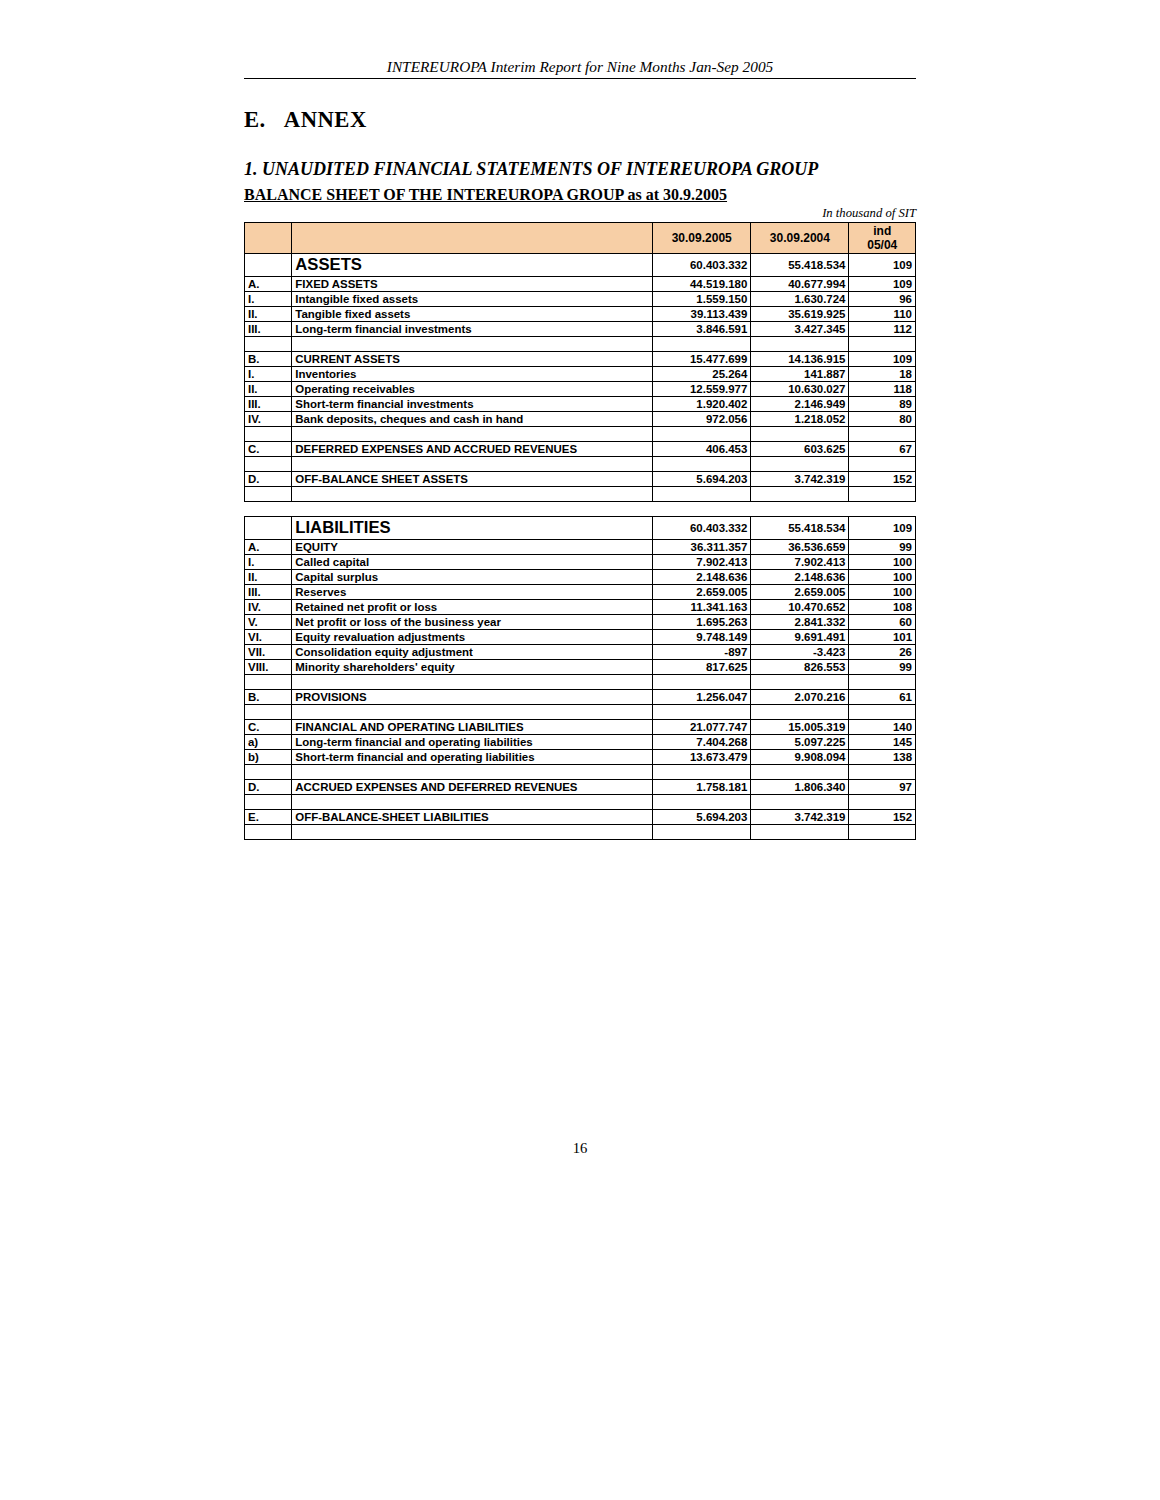INTEREUROPA Interim Report for Nine Months Jan-Sep 2005
E. ANNEX
1. UNAUDITED FINANCIAL STATEMENTS OF INTEREUROPA GROUP
BALANCE SHEET OF THE INTEREUROPA GROUP as at 30.9.2005
In thousand of SIT
| | | 30.09.2005 | 30.09.2004 | ind 05/04 |
| --- | --- | --- | --- | --- |
| | ASSETS | 60.403.332 | 55.418.534 | 109 |
| A. | FIXED ASSETS | 44.519.180 | 40.677.994 | 109 |
| I. | Intangible fixed assets | 1.559.150 | 1.630.724 | 96 |
| II. | Tangible fixed assets | 39.113.439 | 35.619.925 | 110 |
| III. | Long-term financial investments | 3.846.591 | 3.427.345 | 112 |
| B. | CURRENT ASSETS | 15.477.699 | 14.136.915 | 109 |
| I. | Inventories | 25.264 | 141.887 | 18 |
| II. | Operating receivables | 12.559.977 | 10.630.027 | 118 |
| III. | Short-term financial investments | 1.920.402 | 2.146.949 | 89 |
| IV. | Bank deposits, cheques and cash in hand | 972.056 | 1.218.052 | 80 |
| C. | DEFERRED EXPENSES AND ACCRUED REVENUES | 406.453 | 603.625 | 67 |
| D. | OFF-BALANCE SHEET ASSETS | 5.694.203 | 3.742.319 | 152 |
| | LIABILITIES | 60.403.332 | 55.418.534 | 109 |
| A. | EQUITY | 36.311.357 | 36.536.659 | 99 |
| I. | Called capital | 7.902.413 | 7.902.413 | 100 |
| II. | Capital surplus | 2.148.636 | 2.148.636 | 100 |
| III. | Reserves | 2.659.005 | 2.659.005 | 100 |
| IV. | Retained net profit or loss | 11.341.163 | 10.470.652 | 108 |
| V. | Net profit or loss of the business year | 1.695.263 | 2.841.332 | 60 |
| VI. | Equity revaluation adjustments | 9.748.149 | 9.691.491 | 101 |
| VII. | Consolidation equity adjustment | -897 | -3.423 | 26 |
| VIII. | Minority shareholders' equity | 817.625 | 826.553 | 99 |
| B. | PROVISIONS | 1.256.047 | 2.070.216 | 61 |
| C. | FINANCIAL AND OPERATING LIABILITIES | 21.077.747 | 15.005.319 | 140 |
| a) | Long-term financial and operating liabilities | 7.404.268 | 5.097.225 | 145 |
| b) | Short-term financial and operating liabilities | 13.673.479 | 9.908.094 | 138 |
| D. | ACCRUED EXPENSES AND DEFERRED REVENUES | 1.758.181 | 1.806.340 | 97 |
| E. | OFF-BALANCE-SHEET LIABILITIES | 5.694.203 | 3.742.319 | 152 |
16